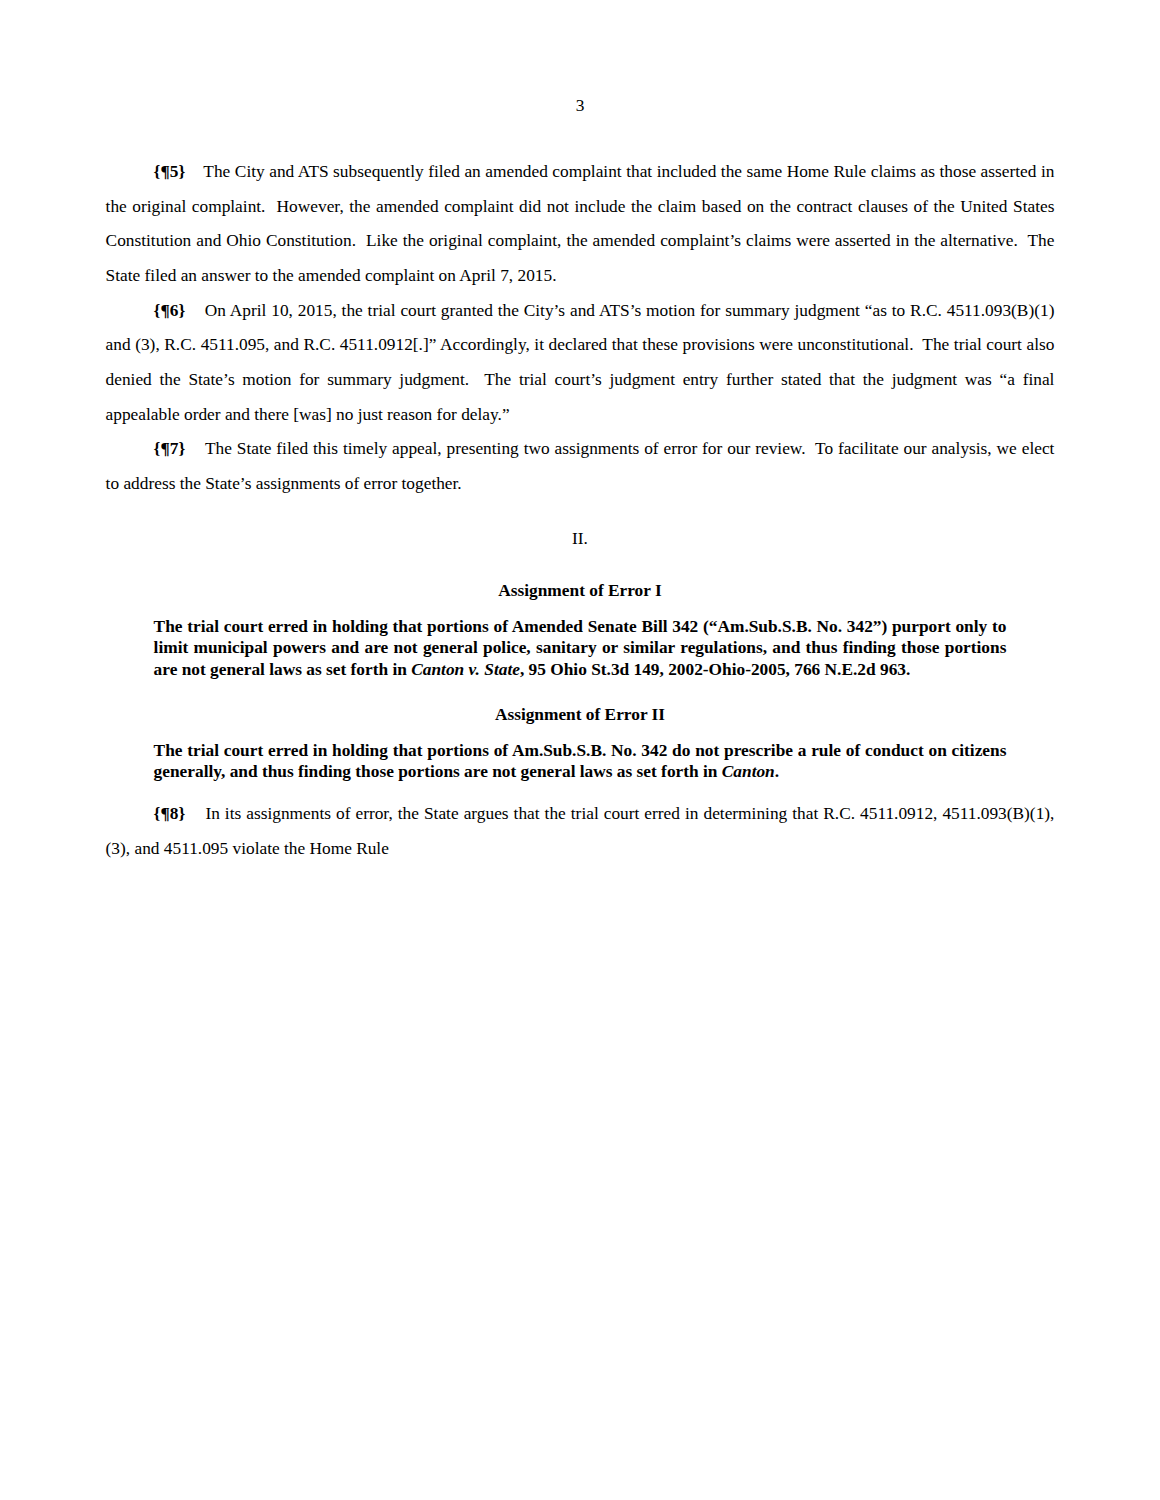3
{¶5} The City and ATS subsequently filed an amended complaint that included the same Home Rule claims as those asserted in the original complaint. However, the amended complaint did not include the claim based on the contract clauses of the United States Constitution and Ohio Constitution. Like the original complaint, the amended complaint’s claims were asserted in the alternative. The State filed an answer to the amended complaint on April 7, 2015.
{¶6} On April 10, 2015, the trial court granted the City’s and ATS’s motion for summary judgment “as to R.C. 4511.093(B)(1) and (3), R.C. 4511.095, and R.C. 4511.0912[.]” Accordingly, it declared that these provisions were unconstitutional. The trial court also denied the State’s motion for summary judgment. The trial court’s judgment entry further stated that the judgment was “a final appealable order and there [was] no just reason for delay.”
{¶7} The State filed this timely appeal, presenting two assignments of error for our review. To facilitate our analysis, we elect to address the State’s assignments of error together.
II.
Assignment of Error I
The trial court erred in holding that portions of Amended Senate Bill 342 (“Am.Sub.S.B. No. 342”) purport only to limit municipal powers and are not general police, sanitary or similar regulations, and thus finding those portions are not general laws as set forth in Canton v. State, 95 Ohio St.3d 149, 2002-Ohio-2005, 766 N.E.2d 963.
Assignment of Error II
The trial court erred in holding that portions of Am.Sub.S.B. No. 342 do not prescribe a rule of conduct on citizens generally, and thus finding those portions are not general laws as set forth in Canton.
{¶8} In its assignments of error, the State argues that the trial court erred in determining that R.C. 4511.0912, 4511.093(B)(1), (3), and 4511.095 violate the Home Rule